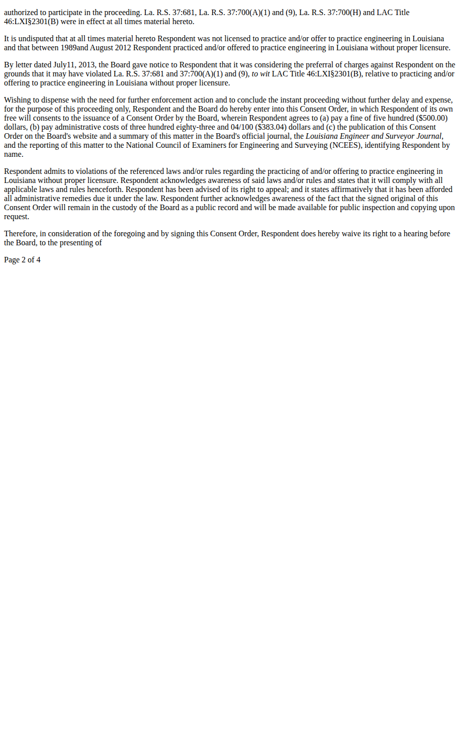authorized to participate in the proceeding. La. R.S. 37:681, La. R.S. 37:700(A)(1) and (9), La. R.S. 37:700(H) and LAC Title 46:LXI§2301(B) were in effect at all times material hereto.
It is undisputed that at all times material hereto Respondent was not licensed to practice and/or offer to practice engineering in Louisiana and that between 1989and August 2012 Respondent practiced and/or offered to practice engineering in Louisiana without proper licensure.
By letter dated July11, 2013, the Board gave notice to Respondent that it was considering the preferral of charges against Respondent on the grounds that it may have violated La. R.S. 37:681 and 37:700(A)(1) and (9), to wit LAC Title 46:LXI§2301(B), relative to practicing and/or offering to practice engineering in Louisiana without proper licensure.
Wishing to dispense with the need for further enforcement action and to conclude the instant proceeding without further delay and expense, for the purpose of this proceeding only, Respondent and the Board do hereby enter into this Consent Order, in which Respondent of its own free will consents to the issuance of a Consent Order by the Board, wherein Respondent agrees to (a) pay a fine of five hundred ($500.00) dollars, (b) pay administrative costs of three hundred eighty-three and 04/100 ($383.04) dollars and (c) the publication of this Consent Order on the Board's website and a summary of this matter in the Board's official journal, the Louisiana Engineer and Surveyor Journal, and the reporting of this matter to the National Council of Examiners for Engineering and Surveying (NCEES), identifying Respondent by name.
Respondent admits to violations of the referenced laws and/or rules regarding the practicing of and/or offering to practice engineering in Louisiana without proper licensure. Respondent acknowledges awareness of said laws and/or rules and states that it will comply with all applicable laws and rules henceforth. Respondent has been advised of its right to appeal; and it states affirmatively that it has been afforded all administrative remedies due it under the law. Respondent further acknowledges awareness of the fact that the signed original of this Consent Order will remain in the custody of the Board as a public record and will be made available for public inspection and copying upon request.
Therefore, in consideration of the foregoing and by signing this Consent Order, Respondent does hereby waive its right to a hearing before the Board, to the presenting of
Page 2 of 4